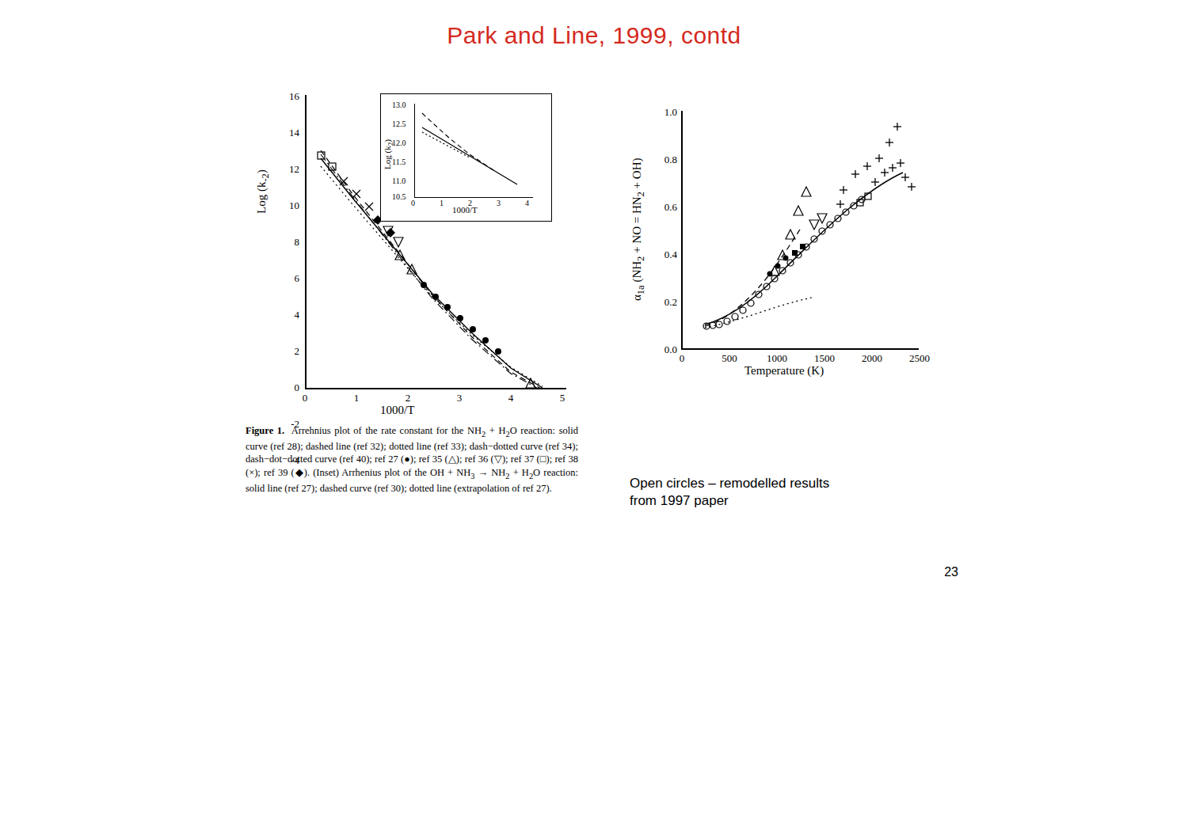Park and Line, 1999, contd
16
14
12
10
8
6
4
2
0
-2
-4
0
1
2
3
4
5
Log (k-2)
1000/T
Log (k2)
1000/T
13.0
12.5
12.0
11.5
11.0
10.5
0
1
2
3
4
Figure 1. Arrehnius plot of the rate constant for the NH2 + H2O reaction: solid curve (ref 28); dashed line (ref 32); dotted line (ref 33); dash−dotted curve (ref 34); dash−dot−dotted curve (ref 40); ref 27 (●); ref 35 (△); ref 36 (▽); ref 37 (□); ref 38 (×); ref 39 (◆). (Inset) Arrhenius plot of the OH + NH3 → NH2 + H2O reaction: solid line (ref 27); dashed curve (ref 30); dotted line (extrapolation of ref 27).
α1a (NH2 + NO = HN2 + OH)
Temperature (K)
1.0
0.8
0.6
0.4
0.2
0.0
0
500
1000
1500
2000
2500
Open circles – remodelled results
from 1997 paper
23